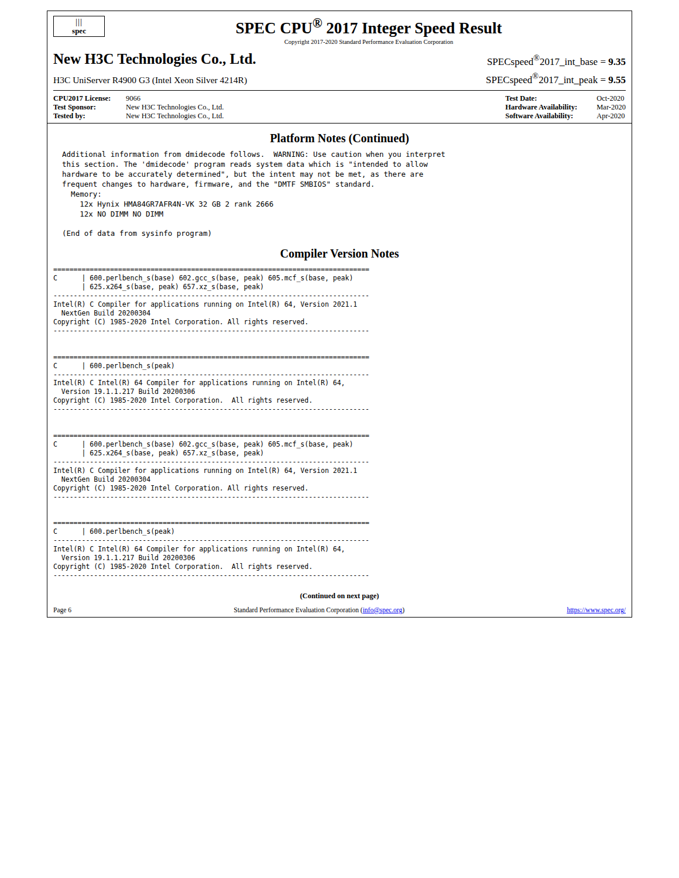|||
spec
SPEC CPU® 2017 Integer Speed Result
Copyright 2017-2020 Standard Performance Evaluation Corporation
New H3C Technologies Co., Ltd.
SPECspeed®2017_int_base = 9.35
H3C UniServer R4900 G3 (Intel Xeon Silver 4214R)
SPECspeed®2017_int_peak = 9.55
CPU2017 License: 9066
Test Sponsor: New H3C Technologies Co., Ltd.
Tested by: New H3C Technologies Co., Ltd.
Test Date: Oct-2020
Hardware Availability: Mar-2020
Software Availability: Apr-2020
Platform Notes (Continued)
Additional information from dmidecode follows. WARNING: Use caution when you interpret this section. The 'dmidecode' program reads system data which is "intended to allow hardware to be accurately determined", but the intent may not be met, as there are frequent changes to hardware, firmware, and the "DMTF SMBIOS" standard. Memory: 12x Hynix HMA84GR7AFR4N-VK 32 GB 2 rank 2666 12x NO DIMM NO DIMM (End of data from sysinfo program)
Compiler Version Notes
============================================================================== C | 600.perlbench_s(base) 602.gcc_s(base, peak) 605.mcf_s(base, peak) | 625.x264_s(base, peak) 657.xz_s(base, peak) ------------------------------------------------------------------------------ Intel(R) C Compiler for applications running on Intel(R) 64, Version 2021.1 NextGen Build 20200304 Copyright (C) 1985-2020 Intel Corporation. All rights reserved. ------------------------------------------------------------------------------ ============================================================================== C | 600.perlbench_s(peak) ------------------------------------------------------------------------------ Intel(R) C Intel(R) 64 Compiler for applications running on Intel(R) 64, Version 19.1.1.217 Build 20200306 Copyright (C) 1985-2020 Intel Corporation. All rights reserved. ------------------------------------------------------------------------------ ============================================================================== C | 600.perlbench_s(base) 602.gcc_s(base, peak) 605.mcf_s(base, peak) | 625.x264_s(base, peak) 657.xz_s(base, peak) ------------------------------------------------------------------------------ Intel(R) C Compiler for applications running on Intel(R) 64, Version 2021.1 NextGen Build 20200304 Copyright (C) 1985-2020 Intel Corporation. All rights reserved. ------------------------------------------------------------------------------ ============================================================================== C | 600.perlbench_s(peak) ------------------------------------------------------------------------------ Intel(R) C Intel(R) 64 Compiler for applications running on Intel(R) 64, Version 19.1.1.217 Build 20200306 Copyright (C) 1985-2020 Intel Corporation. All rights reserved. ------------------------------------------------------------------------------
(Continued on next page)
Page 6
Standard Performance Evaluation Corporation (info@spec.org)
https://www.spec.org/